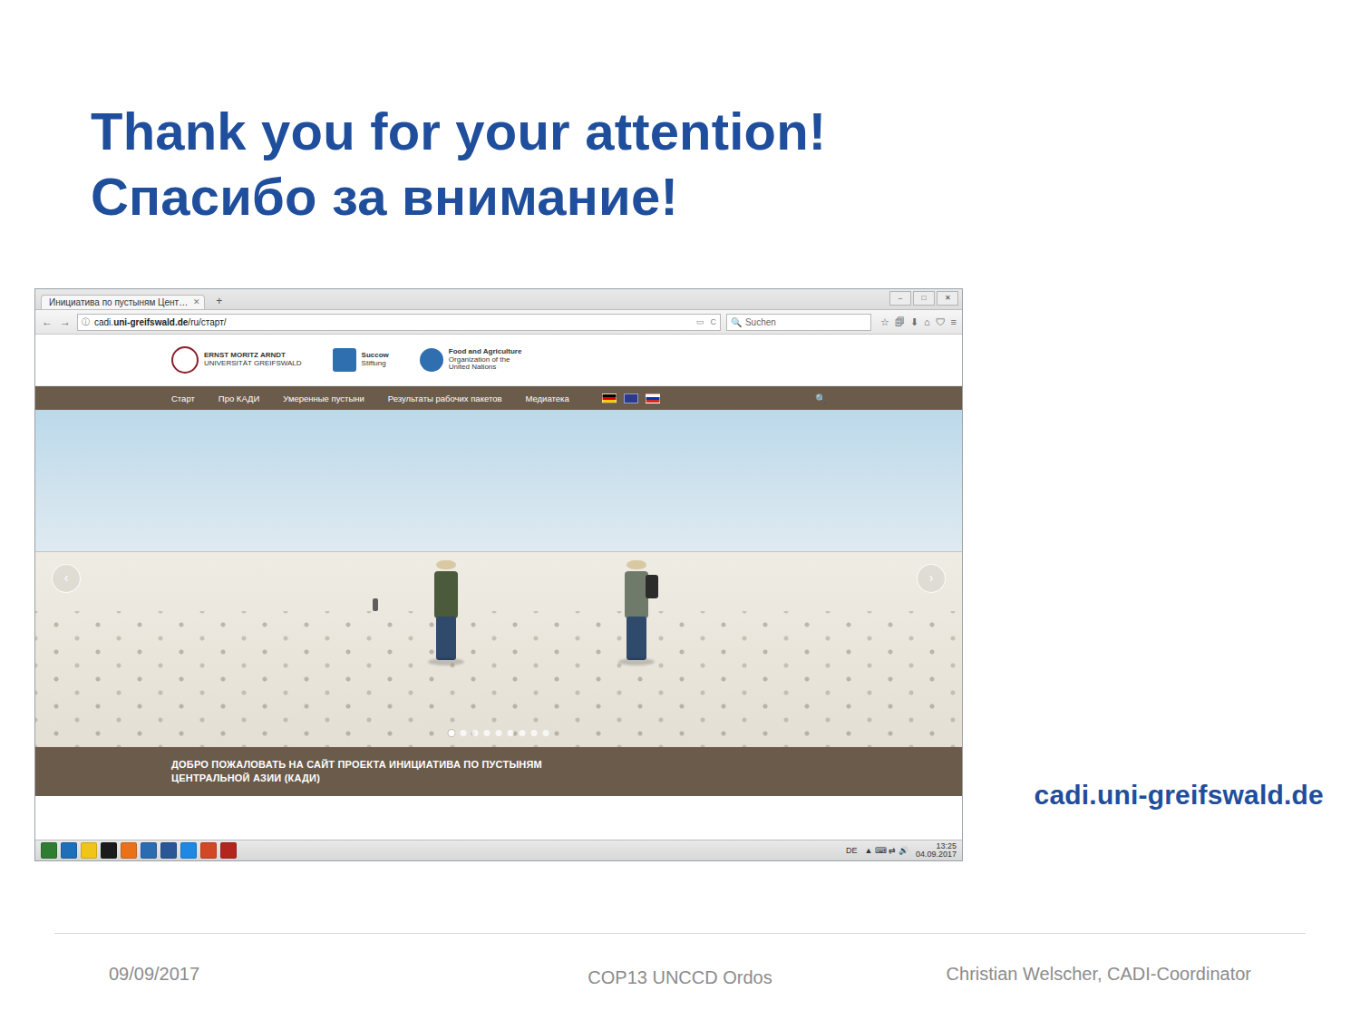Thank you for your attention! Спасибо за внимание!
Инициатива по пустыням Цент… ✕
+
–□✕
← →
ⓘ cadi.uni-greifswald.de/ru/старт/ ▭C
🔍Suchen
☆🗐⬇⌂🛡≡
ERNST MORITZ ARNDTUNIVERSITÄT GREIFSWALD
Succow Stiftung
Food and Agriculture Organization of the
United Nations
Старт Про КАДИ Умеренные пустыни Результаты рабочих пакетов Медиатека 🔍
‹
›
ДОБРО ПОЖАЛОВАТЬ НА САЙТ ПРОЕКТА ИНИЦИАТИВА ПО ПУСТЫНЯМ
ЦЕНТРАЛЬНОЙ АЗИИ (КАДИ)
DE ▲ ⌨ ⇄ 🔊 13:25
04.09.2017
cadi.uni-greifswald.de
09/09/2017
COP13 UNCCD Ordos
Christian Welscher, CADI-Coordinator